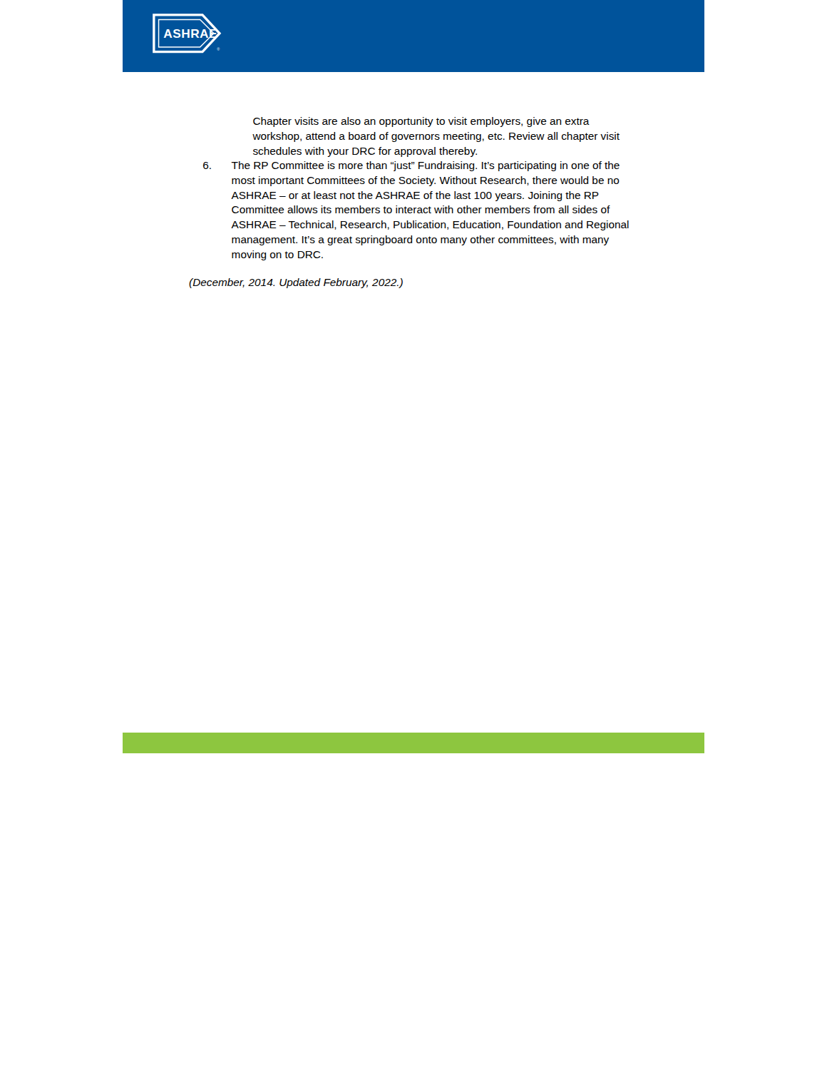ASHRAE ®
Chapter visits are also an opportunity to visit employers, give an extra workshop, attend a board of governors meeting, etc. Review all chapter visit schedules with your DRC for approval thereby.
The RP Committee is more than “just” Fundraising. It’s participating in one of the most important Committees of the Society. Without Research, there would be no ASHRAE – or at least not the ASHRAE of the last 100 years. Joining the RP Committee allows its members to interact with other members from all sides of ASHRAE – Technical, Research, Publication, Education, Foundation and Regional management. It’s a great springboard onto many other committees, with many moving on to DRC.
(December, 2014. Updated February, 2022.)